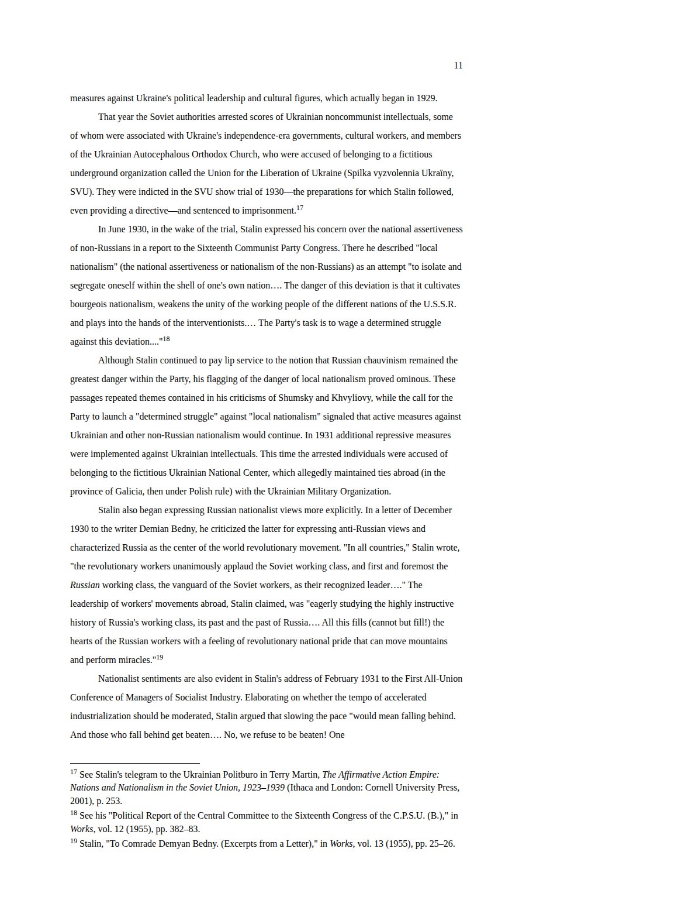11
measures against Ukraine's political leadership and cultural figures, which actually began in 1929.
That year the Soviet authorities arrested scores of Ukrainian noncommunist intellectuals, some of whom were associated with Ukraine's independence-era governments, cultural workers, and members of the Ukrainian Autocephalous Orthodox Church, who were accused of belonging to a fictitious underground organization called the Union for the Liberation of Ukraine (Spilka vyzvolennia Ukraïny, SVU). They were indicted in the SVU show trial of 1930—the preparations for which Stalin followed, even providing a directive—and sentenced to imprisonment.17
In June 1930, in the wake of the trial, Stalin expressed his concern over the national assertiveness of non-Russians in a report to the Sixteenth Communist Party Congress. There he described "local nationalism" (the national assertiveness or nationalism of the non-Russians) as an attempt "to isolate and segregate oneself within the shell of one's own nation…. The danger of this deviation is that it cultivates bourgeois nationalism, weakens the unity of the working people of the different nations of the U.S.S.R. and plays into the hands of the interventionists.… The Party's task is to wage a determined struggle against this deviation...."18
Although Stalin continued to pay lip service to the notion that Russian chauvinism remained the greatest danger within the Party, his flagging of the danger of local nationalism proved ominous. These passages repeated themes contained in his criticisms of Shumsky and Khvyliovy, while the call for the Party to launch a "determined struggle" against "local nationalism" signaled that active measures against Ukrainian and other non-Russian nationalism would continue. In 1931 additional repressive measures were implemented against Ukrainian intellectuals. This time the arrested individuals were accused of belonging to the fictitious Ukrainian National Center, which allegedly maintained ties abroad (in the province of Galicia, then under Polish rule) with the Ukrainian Military Organization.
Stalin also began expressing Russian nationalist views more explicitly. In a letter of December 1930 to the writer Demian Bedny, he criticized the latter for expressing anti-Russian views and characterized Russia as the center of the world revolutionary movement. "In all countries," Stalin wrote, "the revolutionary workers unanimously applaud the Soviet working class, and first and foremost the Russian working class, the vanguard of the Soviet workers, as their recognized leader…." The leadership of workers' movements abroad, Stalin claimed, was "eagerly studying the highly instructive history of Russia's working class, its past and the past of Russia…. All this fills (cannot but fill!) the hearts of the Russian workers with a feeling of revolutionary national pride that can move mountains and perform miracles."19
Nationalist sentiments are also evident in Stalin's address of February 1931 to the First All-Union Conference of Managers of Socialist Industry. Elaborating on whether the tempo of accelerated industrialization should be moderated, Stalin argued that slowing the pace "would mean falling behind. And those who fall behind get beaten…. No, we refuse to be beaten! One
17 See Stalin's telegram to the Ukrainian Politburo in Terry Martin, The Affirmative Action Empire: Nations and Nationalism in the Soviet Union, 1923–1939 (Ithaca and London: Cornell University Press, 2001), p. 253.
18 See his "Political Report of the Central Committee to the Sixteenth Congress of the C.P.S.U. (B.)," in Works, vol. 12 (1955), pp. 382–83.
19 Stalin, "To Comrade Demyan Bedny. (Excerpts from a Letter)," in Works, vol. 13 (1955), pp. 25–26.